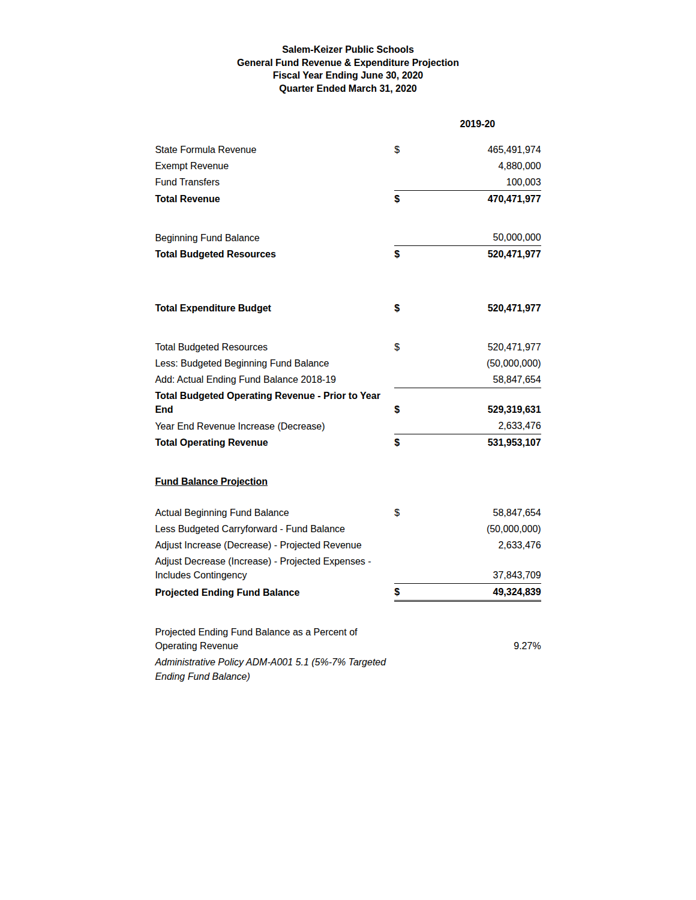Salem-Keizer Public Schools
General Fund Revenue & Expenditure Projection
Fiscal Year Ending June 30, 2020
Quarter Ended March 31, 2020
| | | 2019-20 |
| State Formula Revenue | $ | 465,491,974 |
| Exempt Revenue | | 4,880,000 |
| Fund Transfers | | 100,003 |
| Total Revenue | $ | 470,471,977 |
| Beginning Fund Balance | | 50,000,000 |
| Total Budgeted Resources | $ | 520,471,977 |
| Total Expenditure Budget | $ | 520,471,977 |
| Total Budgeted Resources | $ | 520,471,977 |
| Less: Budgeted Beginning Fund Balance | | (50,000,000) |
| Add: Actual Ending Fund Balance 2018-19 | | 58,847,654 |
| Total Budgeted Operating Revenue - Prior to Year End | $ | 529,319,631 |
| Year End Revenue Increase (Decrease) | | 2,633,476 |
| Total Operating Revenue | $ | 531,953,107 |
| Fund Balance Projection | | |
| Actual Beginning Fund Balance | $ | 58,847,654 |
| Less Budgeted Carryforward - Fund Balance | | (50,000,000) |
| Adjust Increase (Decrease) - Projected Revenue | | 2,633,476 |
| Adjust Decrease (Increase) - Projected Expenses - Includes Contingency | | 37,843,709 |
| Projected Ending Fund Balance | $ | 49,324,839 |
| Projected Ending Fund Balance as a Percent of Operating Revenue | | 9.27% |
| Administrative Policy ADM-A001 5.1 (5%-7% Targeted Ending Fund Balance) | | |